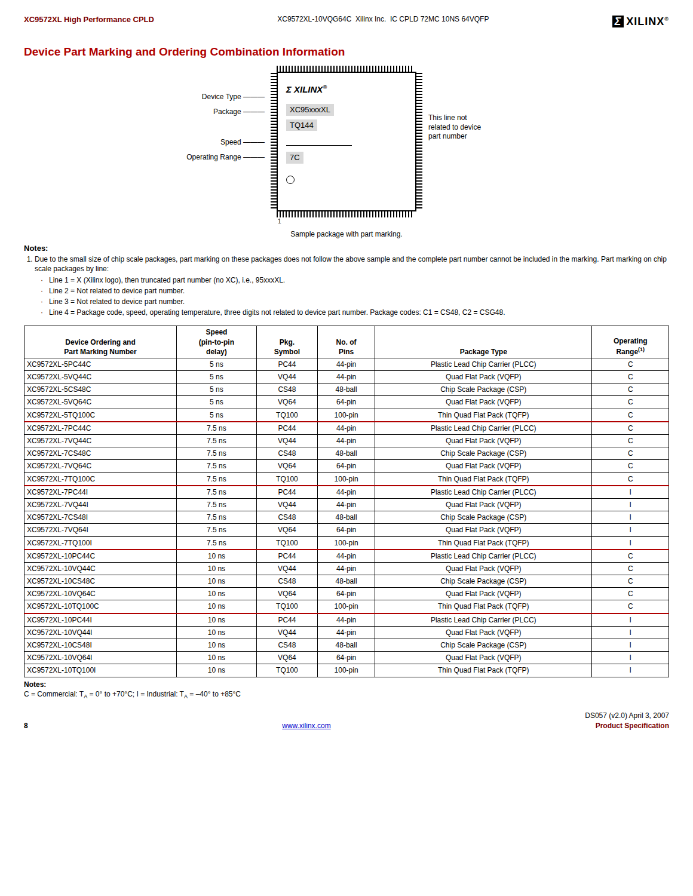XC9572XL High Performance CPLD
XC9572XL-10VQG64C Xilinx Inc. IC CPLD 72MC 10NS 64VQFP
ΣXILINX®
Device Part Marking and Ordering Combination Information
Device Type ———
Package ———
Speed ———
Operating Range ———
This line not
related to device
part number
Σ XILINX®
XC95xxxXL
TQ144
7C
1
Sample package with part marking.
Notes:
Due to the small size of chip scale packages, part marking on these packages does not follow the above sample and the complete part number cannot be included in the marking. Part marking on chip scale packages by line:
Line 1 = X (Xilinx logo), then truncated part number (no XC), i.e., 95xxxXL.
Line 2 = Not related to device part number.
Line 3 = Not related to device part number.
Line 4 = Package code, speed, operating temperature, three digits not related to device part number. Package codes: C1 = CS48, C2 = CSG48.
| Device Ordering and Part Marking Number | Speed (pin-to-pin delay) | Pkg. Symbol | No. of Pins | Package Type | Operating Range (1) |
| --- | --- | --- | --- | --- | --- |
| XC9572XL-5PC44C | 5 ns | PC44 | 44-pin | Plastic Lead Chip Carrier (PLCC) | C |
| XC9572XL-5VQ44C | 5 ns | VQ44 | 44-pin | Quad Flat Pack (VQFP) | C |
| XC9572XL-5CS48C | 5 ns | CS48 | 48-ball | Chip Scale Package (CSP) | C |
| XC9572XL-5VQ64C | 5 ns | VQ64 | 64-pin | Quad Flat Pack (VQFP) | C |
| XC9572XL-5TQ100C | 5 ns | TQ100 | 100-pin | Thin Quad Flat Pack (TQFP) | C |
| XC9572XL-7PC44C | 7.5 ns | PC44 | 44-pin | Plastic Lead Chip Carrier (PLCC) | C |
| XC9572XL-7VQ44C | 7.5 ns | VQ44 | 44-pin | Quad Flat Pack (VQFP) | C |
| XC9572XL-7CS48C | 7.5 ns | CS48 | 48-ball | Chip Scale Package (CSP) | C |
| XC9572XL-7VQ64C | 7.5 ns | VQ64 | 64-pin | Quad Flat Pack (VQFP) | C |
| XC9572XL-7TQ100C | 7.5 ns | TQ100 | 100-pin | Thin Quad Flat Pack (TQFP) | C |
| XC9572XL-7PC44I | 7.5 ns | PC44 | 44-pin | Plastic Lead Chip Carrier (PLCC) | I |
| XC9572XL-7VQ44I | 7.5 ns | VQ44 | 44-pin | Quad Flat Pack (VQFP) | I |
| XC9572XL-7CS48I | 7.5 ns | CS48 | 48-ball | Chip Scale Package (CSP) | I |
| XC9572XL-7VQ64I | 7.5 ns | VQ64 | 64-pin | Quad Flat Pack (VQFP) | I |
| XC9572XL-7TQ100I | 7.5 ns | TQ100 | 100-pin | Thin Quad Flat Pack (TQFP) | I |
| XC9572XL-10PC44C | 10 ns | PC44 | 44-pin | Plastic Lead Chip Carrier (PLCC) | C |
| XC9572XL-10VQ44C | 10 ns | VQ44 | 44-pin | Quad Flat Pack (VQFP) | C |
| XC9572XL-10CS48C | 10 ns | CS48 | 48-ball | Chip Scale Package (CSP) | C |
| XC9572XL-10VQ64C | 10 ns | VQ64 | 64-pin | Quad Flat Pack (VQFP) | C |
| XC9572XL-10TQ100C | 10 ns | TQ100 | 100-pin | Thin Quad Flat Pack (TQFP) | C |
| XC9572XL-10PC44I | 10 ns | PC44 | 44-pin | Plastic Lead Chip Carrier (PLCC) | I |
| XC9572XL-10VQ44I | 10 ns | VQ44 | 44-pin | Quad Flat Pack (VQFP) | I |
| XC9572XL-10CS48I | 10 ns | CS48 | 48-ball | Chip Scale Package (CSP) | I |
| XC9572XL-10VQ64I | 10 ns | VQ64 | 64-pin | Quad Flat Pack (VQFP) | I |
| XC9572XL-10TQ100I | 10 ns | TQ100 | 100-pin | Thin Quad Flat Pack (TQFP) | I |
Notes:
C = Commercial: TA = 0° to +70°C; I = Industrial: TA = –40° to +85°C
8
www.xilinx.com
DS057 (v2.0) April 3, 2007
Product Specification